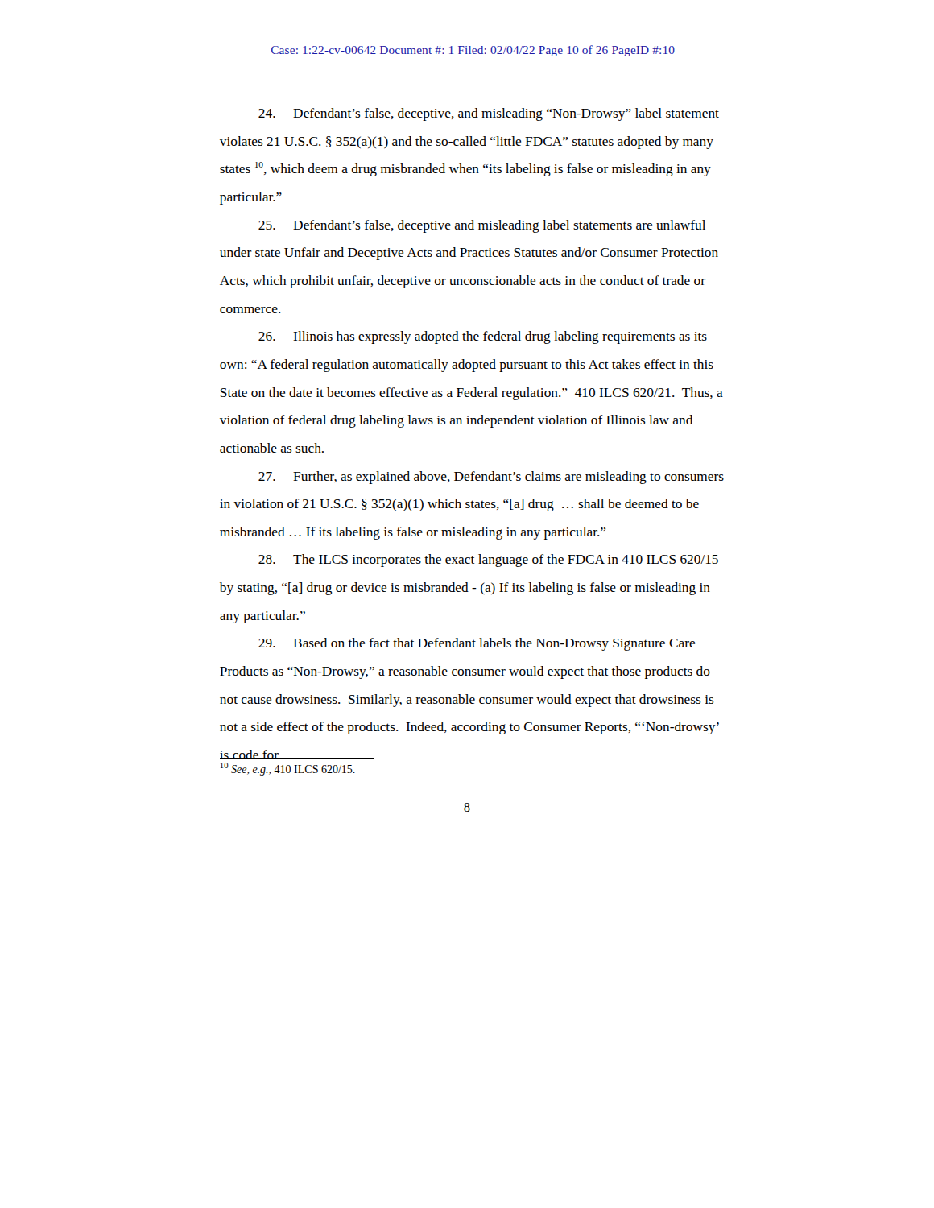Case: 1:22-cv-00642 Document #: 1 Filed: 02/04/22 Page 10 of 26 PageID #:10
24. Defendant’s false, deceptive, and misleading “Non-Drowsy” label statement violates 21 U.S.C. § 352(a)(1) and the so-called “little FDCA” statutes adopted by many states 10, which deem a drug misbranded when “its labeling is false or misleading in any particular.”
25. Defendant’s false, deceptive and misleading label statements are unlawful under state Unfair and Deceptive Acts and Practices Statutes and/or Consumer Protection Acts, which prohibit unfair, deceptive or unconscionable acts in the conduct of trade or commerce.
26. Illinois has expressly adopted the federal drug labeling requirements as its own: “A federal regulation automatically adopted pursuant to this Act takes effect in this State on the date it becomes effective as a Federal regulation.” 410 ILCS 620/21. Thus, a violation of federal drug labeling laws is an independent violation of Illinois law and actionable as such.
27. Further, as explained above, Defendant’s claims are misleading to consumers in violation of 21 U.S.C. § 352(a)(1) which states, “[a] drug … shall be deemed to be misbranded … If its labeling is false or misleading in any particular.”
28. The ILCS incorporates the exact language of the FDCA in 410 ILCS 620/15 by stating, “[a] drug or device is misbranded - (a) If its labeling is false or misleading in any particular.”
29. Based on the fact that Defendant labels the Non-Drowsy Signature Care Products as “Non-Drowsy,” a reasonable consumer would expect that those products do not cause drowsiness. Similarly, a reasonable consumer would expect that drowsiness is not a side effect of the products. Indeed, according to Consumer Reports, “‘Non-drowsy’ is code for
10 See, e.g., 410 ILCS 620/15.
8